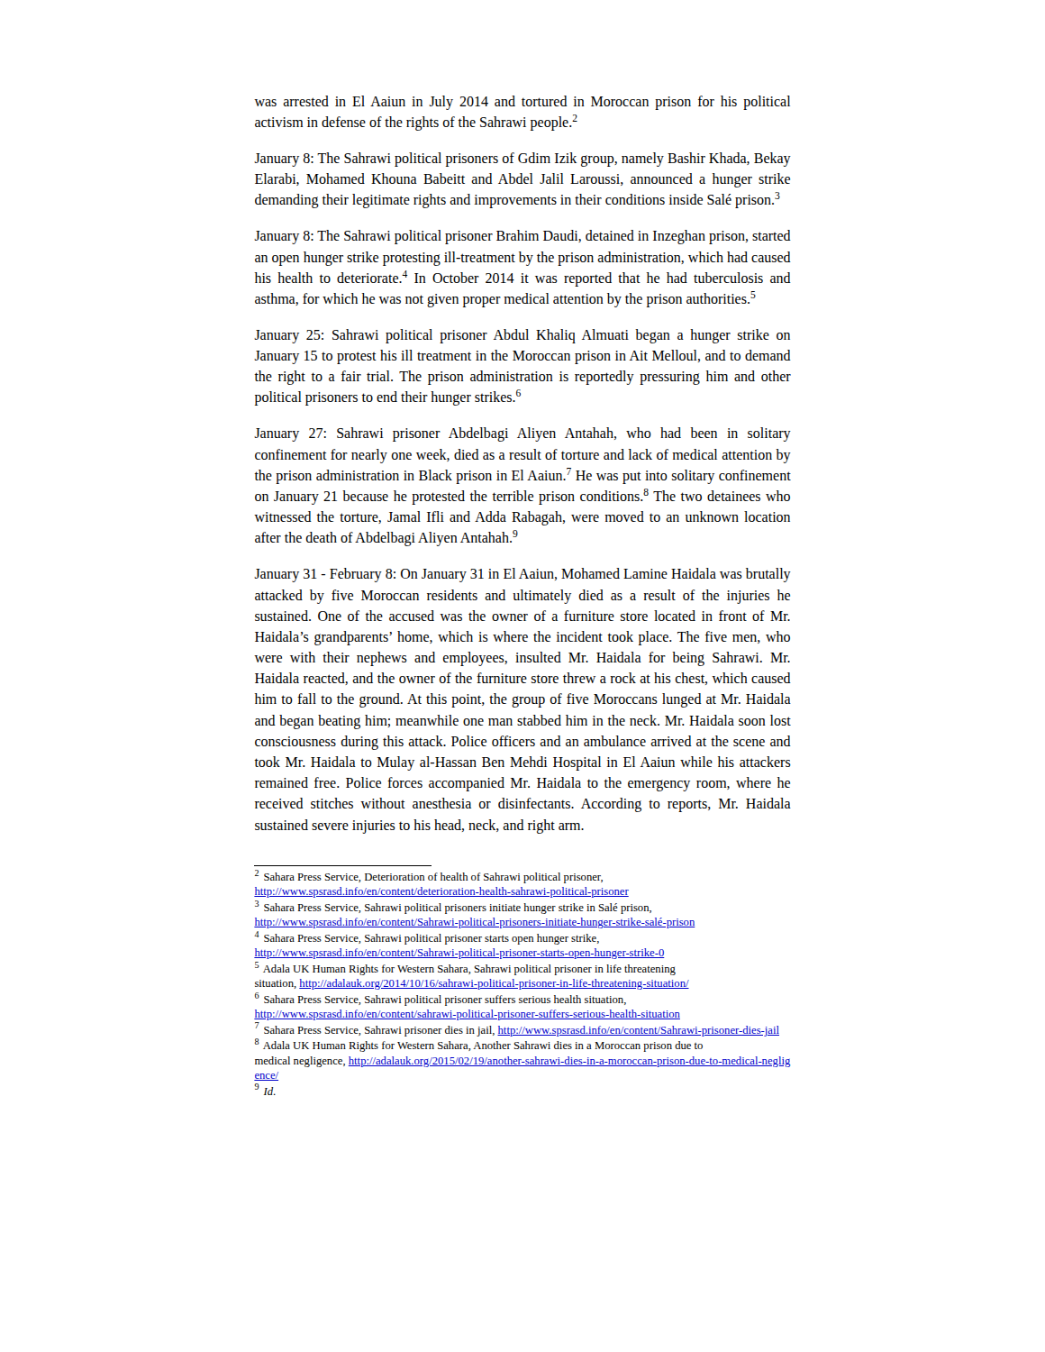was arrested in El Aaiun in July 2014 and tortured in Moroccan prison for his political activism in defense of the rights of the Sahrawi people.2
January 8: The Sahrawi political prisoners of Gdim Izik group, namely Bashir Khada, Bekay Elarabi, Mohamed Khouna Babeitt and Abdel Jalil Laroussi, announced a hunger strike demanding their legitimate rights and improvements in their conditions inside Salé prison.3
January 8: The Sahrawi political prisoner Brahim Daudi, detained in Inzeghan prison, started an open hunger strike protesting ill-treatment by the prison administration, which had caused his health to deteriorate.4 In October 2014 it was reported that he had tuberculosis and asthma, for which he was not given proper medical attention by the prison authorities.5
January 25: Sahrawi political prisoner Abdul Khaliq Almuati began a hunger strike on January 15 to protest his ill treatment in the Moroccan prison in Ait Melloul, and to demand the right to a fair trial. The prison administration is reportedly pressuring him and other political prisoners to end their hunger strikes.6
January 27: Sahrawi prisoner Abdelbagi Aliyen Antahah, who had been in solitary confinement for nearly one week, died as a result of torture and lack of medical attention by the prison administration in Black prison in El Aaiun.7 He was put into solitary confinement on January 21 because he protested the terrible prison conditions.8 The two detainees who witnessed the torture, Jamal Ifli and Adda Rabagah, were moved to an unknown location after the death of Abdelbagi Aliyen Antahah.9
January 31 - February 8: On January 31 in El Aaiun, Mohamed Lamine Haidala was brutally attacked by five Moroccan residents and ultimately died as a result of the injuries he sustained. One of the accused was the owner of a furniture store located in front of Mr. Haidala’s grandparents’ home, which is where the incident took place. The five men, who were with their nephews and employees, insulted Mr. Haidala for being Sahrawi. Mr. Haidala reacted, and the owner of the furniture store threw a rock at his chest, which caused him to fall to the ground. At this point, the group of five Moroccans lunged at Mr. Haidala and began beating him; meanwhile one man stabbed him in the neck. Mr. Haidala soon lost consciousness during this attack. Police officers and an ambulance arrived at the scene and took Mr. Haidala to Mulay al-Hassan Ben Mehdi Hospital in El Aaiun while his attackers remained free. Police forces accompanied Mr. Haidala to the emergency room, where he received stitches without anesthesia or disinfectants. According to reports, Mr. Haidala sustained severe injuries to his head, neck, and right arm.
2 Sahara Press Service, Deterioration of health of Sahrawi political prisoner,
http://www.spsrasd.info/en/content/deterioration-health-sahrawi-political-prisoner
3 Sahara Press Service, Sahrawi political prisoners initiate hunger strike in Salé prison,
http://www.spsrasd.info/en/content/Sahrawi-political-prisoners-initiate-hunger-strike-salé-prison
4 Sahara Press Service, Sahrawi political prisoner starts open hunger strike,
http://www.spsrasd.info/en/content/Sahrawi-political-prisoner-starts-open-hunger-strike-0
5 Adala UK Human Rights for Western Sahara, Sahrawi political prisoner in life threatening
situation, http://adalauk.org/2014/10/16/sahrawi-political-prisoner-in-life-threatening-situation/
6 Sahara Press Service, Sahrawi political prisoner suffers serious health situation,
http://www.spsrasd.info/en/content/sahrawi-political-prisoner-suffers-serious-health-situation
7 Sahara Press Service, Sahrawi prisoner dies in jail, http://www.spsrasd.info/en/content/Sahrawi-prisoner-dies-jail
8 Adala UK Human Rights for Western Sahara, Another Sahrawi dies in a Moroccan prison due to
medical negligence, http://adalauk.org/2015/02/19/another-sahrawi-dies-in-a-moroccan-prison-due-to-medical-negligence/
9 Id.